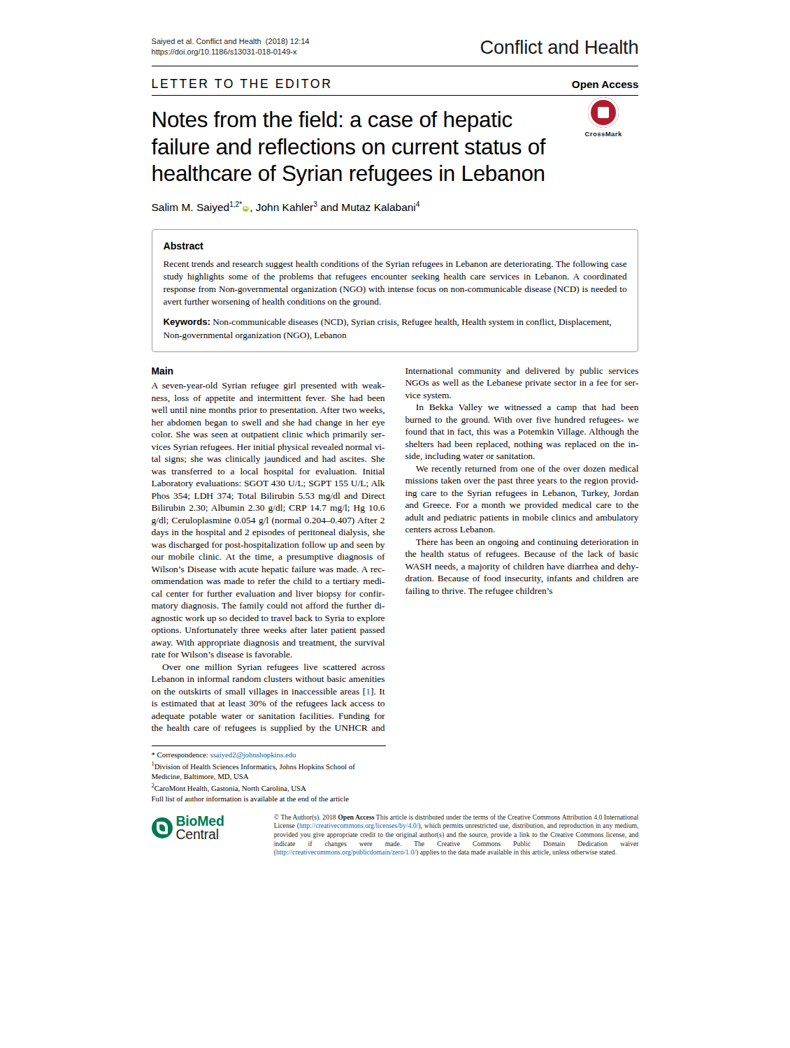Saiyed et al. Conflict and Health (2018) 12:14
https://doi.org/10.1186/s13031-018-0149-x
Conflict and Health
LETTER TO THE EDITOR
Open Access
CrossMark
Notes from the field: a case of hepatic failure and reflections on current status of healthcare of Syrian refugees in Lebanon
Salim M. Saiyed1,2* , John Kahler3 and Mutaz Kalabani4
Abstract
Recent trends and research suggest health conditions of the Syrian refugees in Lebanon are deteriorating. The following case study highlights some of the problems that refugees encounter seeking health care services in Lebanon. A coordinated response from Non-governmental organization (NGO) with intense focus on non-communicable disease (NCD) is needed to avert further worsening of health conditions on the ground.
Keywords: Non-communicable diseases (NCD), Syrian crisis, Refugee health, Health system in conflict, Displacement, Non-governmental organization (NGO), Lebanon
Main
A seven-year-old Syrian refugee girl presented with weakness, loss of appetite and intermittent fever. She had been well until nine months prior to presentation. After two weeks, her abdomen began to swell and she had change in her eye color. She was seen at outpatient clinic which primarily services Syrian refugees. Her initial physical revealed normal vital signs; she was clinically jaundiced and had ascites. She was transferred to a local hospital for evaluation. Initial Laboratory evaluations: SGOT 430 U/L; SGPT 155 U/L; Alk Phos 354; LDH 374; Total Bilirubin 5.53 mg/dl and Direct Bilirubin 2.30; Albumin 2.30 g/dl; CRP 14.7 mg/l; Hg 10.6 g/dl; Ceruloplasmine 0.054 g/l (normal 0.204–0.407) After 2 days in the hospital and 2 episodes of peritoneal dialysis, she was discharged for post-hospitalization follow up and seen by our mobile clinic. At the time, a presumptive diagnosis of Wilson’s Disease with acute hepatic failure was made. A recommendation was made to refer the child to a tertiary medical center for further evaluation and liver biopsy for confirmatory diagnosis. The family could not afford the further diagnostic work up so decided to travel back to Syria to explore options. Unfortunately three weeks after later patient passed away. With appropriate diagnosis and treatment, the survival rate for Wilson’s disease is favorable.
Over one million Syrian refugees live scattered across Lebanon in informal random clusters without basic amenities on the outskirts of small villages in inaccessible areas [1]. It is estimated that at least 30% of the refugees lack access to adequate potable water or sanitation facilities. Funding for the health care of refugees is supplied by the UNHCR and International community and delivered by public services NGOs as well as the Lebanese private sector in a fee for service system.
In Bekka Valley we witnessed a camp that had been burned to the ground. With over five hundred refugees- we found that in fact, this was a Potemkin Village. Although the shelters had been replaced, nothing was replaced on the inside, including water or sanitation.
We recently returned from one of the over dozen medical missions taken over the past three years to the region providing care to the Syrian refugees in Lebanon, Turkey, Jordan and Greece. For a month we provided medical care to the adult and pediatric patients in mobile clinics and ambulatory centers across Lebanon.
There has been an ongoing and continuing deterioration in the health status of refugees. Because of the lack of basic WASH needs, a majority of children have diarrhea and dehydration. Because of food insecurity, infants and children are failing to thrive. The refugee children’s
* Correspondence: ssaiyed2@johnshopkins.edu
1Division of Health Sciences Informatics, Johns Hopkins School of Medicine, Baltimore, MD, USA
2CaroMont Health, Gastonia, North Carolina, USA
Full list of author information is available at the end of the article
BioMed Central
© The Author(s). 2018 Open Access This article is distributed under the terms of the Creative Commons Attribution 4.0 International License (http://creativecommons.org/licenses/by/4.0/), which permits unrestricted use, distribution, and reproduction in any medium, provided you give appropriate credit to the original author(s) and the source, provide a link to the Creative Commons license, and indicate if changes were made. The Creative Commons Public Domain Dedication waiver (http://creativecommons.org/publicdomain/zero/1.0/) applies to the data made available in this article, unless otherwise stated.